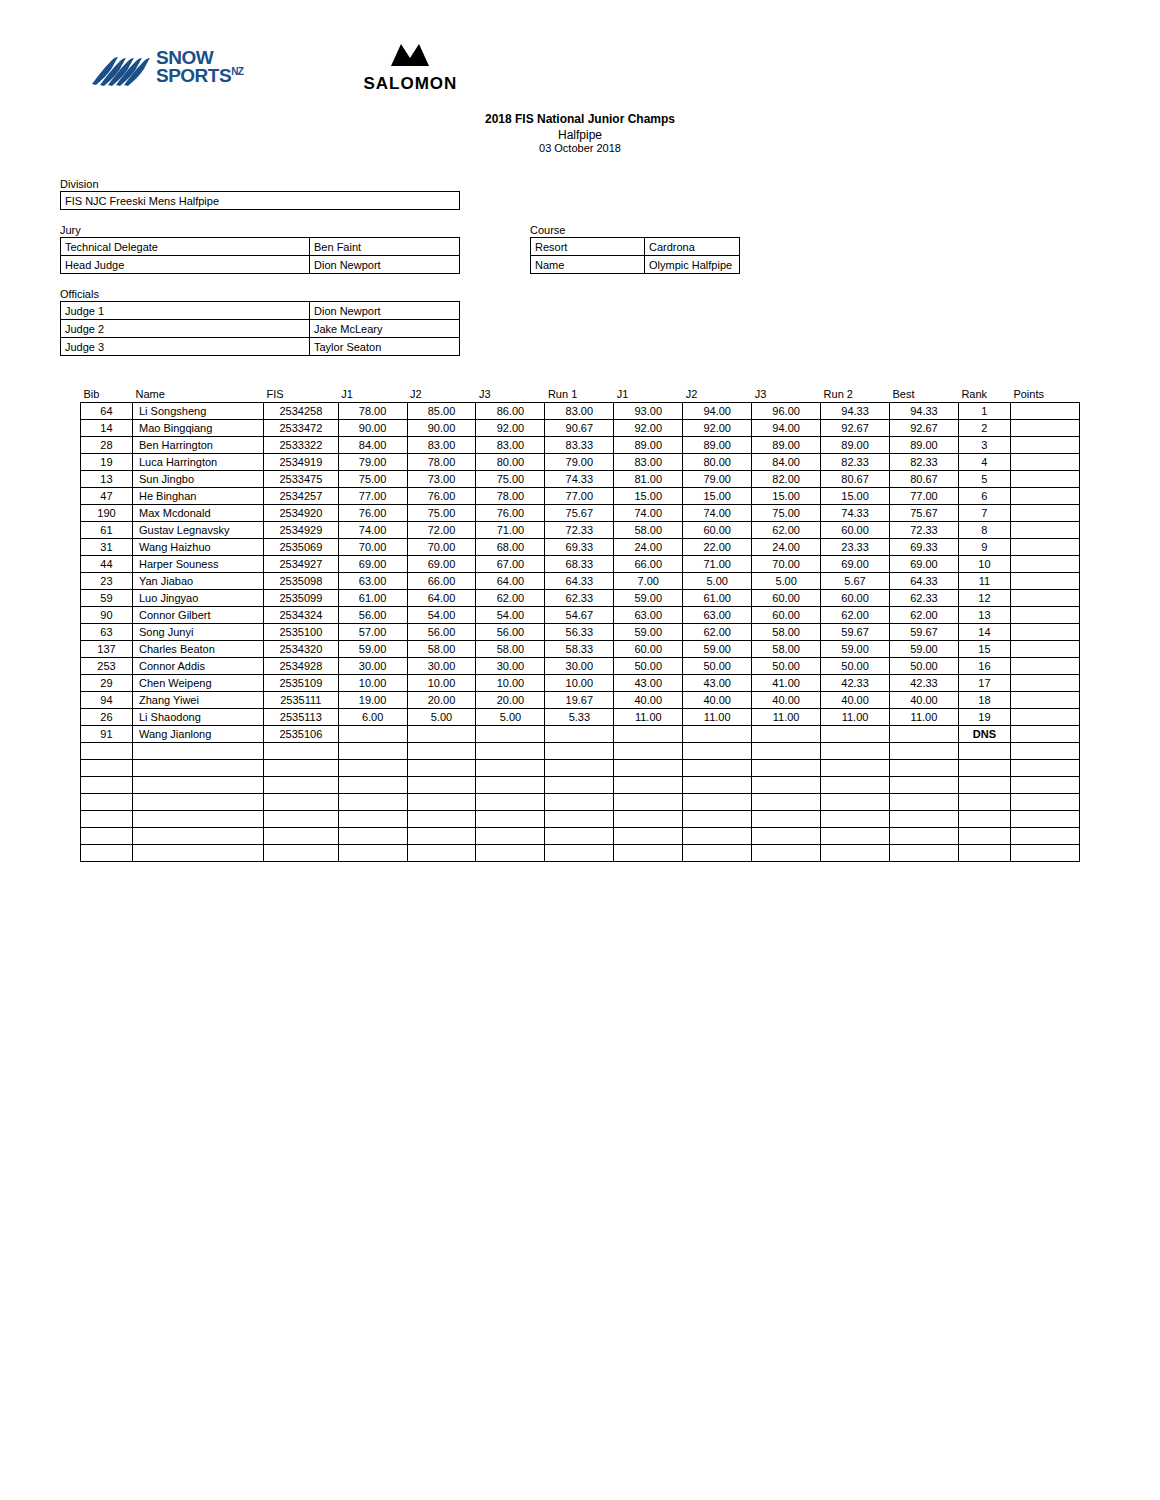SNOW
SPORTSNZ
SALOMON
2018 FIS National Junior Champs
Halfpipe
03 October 2018
Division
| FIS NJC Freeski Mens Halfpipe |
Jury
| Technical Delegate | Ben Faint |
| Head Judge | Dion Newport |
Course
| Resort | Cardrona |
| Name | Olympic Halfpipe |
Officials
| Judge 1 | Dion Newport |
| Judge 2 | Jake McLeary |
| Judge 3 | Taylor Seaton |
| Bib | Name | FIS | J1 | J2 | J3 | Run 1 | J1 | J2 | J3 | Run 2 | Best | Rank | Points |
| --- | --- | --- | --- | --- | --- | --- | --- | --- | --- | --- | --- | --- | --- |
| 64 | Li Songsheng | 2534258 | 78.00 | 85.00 | 86.00 | 83.00 | 93.00 | 94.00 | 96.00 | 94.33 | 94.33 | 1 | |
| 14 | Mao Bingqiang | 2533472 | 90.00 | 90.00 | 92.00 | 90.67 | 92.00 | 92.00 | 94.00 | 92.67 | 92.67 | 2 | |
| 28 | Ben Harrington | 2533322 | 84.00 | 83.00 | 83.00 | 83.33 | 89.00 | 89.00 | 89.00 | 89.00 | 89.00 | 3 | |
| 19 | Luca Harrington | 2534919 | 79.00 | 78.00 | 80.00 | 79.00 | 83.00 | 80.00 | 84.00 | 82.33 | 82.33 | 4 | |
| 13 | Sun Jingbo | 2533475 | 75.00 | 73.00 | 75.00 | 74.33 | 81.00 | 79.00 | 82.00 | 80.67 | 80.67 | 5 | |
| 47 | He Binghan | 2534257 | 77.00 | 76.00 | 78.00 | 77.00 | 15.00 | 15.00 | 15.00 | 15.00 | 77.00 | 6 | |
| 190 | Max Mcdonald | 2534920 | 76.00 | 75.00 | 76.00 | 75.67 | 74.00 | 74.00 | 75.00 | 74.33 | 75.67 | 7 | |
| 61 | Gustav Legnavsky | 2534929 | 74.00 | 72.00 | 71.00 | 72.33 | 58.00 | 60.00 | 62.00 | 60.00 | 72.33 | 8 | |
| 31 | Wang Haizhuo | 2535069 | 70.00 | 70.00 | 68.00 | 69.33 | 24.00 | 22.00 | 24.00 | 23.33 | 69.33 | 9 | |
| 44 | Harper Souness | 2534927 | 69.00 | 69.00 | 67.00 | 68.33 | 66.00 | 71.00 | 70.00 | 69.00 | 69.00 | 10 | |
| 23 | Yan Jiabao | 2535098 | 63.00 | 66.00 | 64.00 | 64.33 | 7.00 | 5.00 | 5.00 | 5.67 | 64.33 | 11 | |
| 59 | Luo Jingyao | 2535099 | 61.00 | 64.00 | 62.00 | 62.33 | 59.00 | 61.00 | 60.00 | 60.00 | 62.33 | 12 | |
| 90 | Connor Gilbert | 2534324 | 56.00 | 54.00 | 54.00 | 54.67 | 63.00 | 63.00 | 60.00 | 62.00 | 62.00 | 13 | |
| 63 | Song Junyi | 2535100 | 57.00 | 56.00 | 56.00 | 56.33 | 59.00 | 62.00 | 58.00 | 59.67 | 59.67 | 14 | |
| 137 | Charles Beaton | 2534320 | 59.00 | 58.00 | 58.00 | 58.33 | 60.00 | 59.00 | 58.00 | 59.00 | 59.00 | 15 | |
| 253 | Connor Addis | 2534928 | 30.00 | 30.00 | 30.00 | 30.00 | 50.00 | 50.00 | 50.00 | 50.00 | 50.00 | 16 | |
| 29 | Chen Weipeng | 2535109 | 10.00 | 10.00 | 10.00 | 10.00 | 43.00 | 43.00 | 41.00 | 42.33 | 42.33 | 17 | |
| 94 | Zhang Yiwei | 2535111 | 19.00 | 20.00 | 20.00 | 19.67 | 40.00 | 40.00 | 40.00 | 40.00 | 40.00 | 18 | |
| 26 | Li Shaodong | 2535113 | 6.00 | 5.00 | 5.00 | 5.33 | 11.00 | 11.00 | 11.00 | 11.00 | 11.00 | 19 | |
| 91 | Wang Jianlong | 2535106 | | | | | | | | | | DNS | |